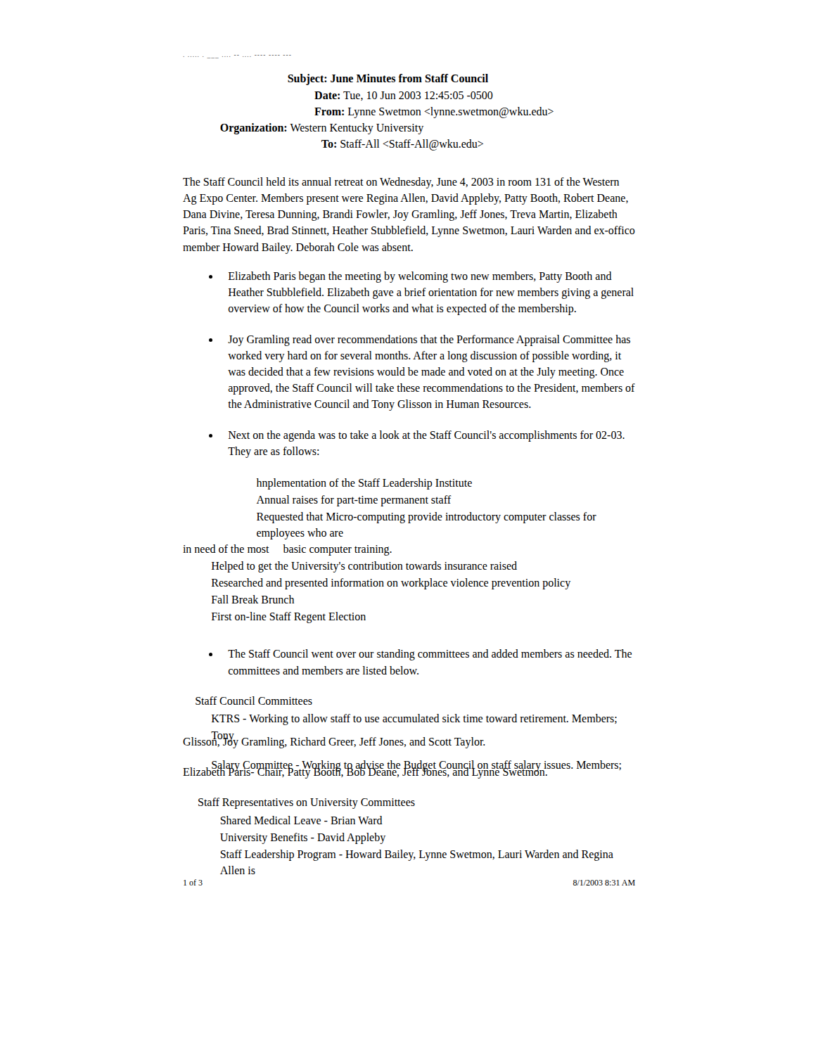. ..... . ___ .... -- .... ---- ---- ---
Subject: June Minutes from Staff Council
Date: Tue, 10 Jun 2003 12:45:05 -0500
From: Lynne Swetmon <lynne.swetmon@wku.edu>
Organization: Western Kentucky University
To: Staff-All <Staff-All@wku.edu>
The Staff Council held its annual retreat on Wednesday, June 4, 2003 in room 131 of the Western Ag Expo Center. Members present were Regina Allen, David Appleby, Patty Booth, Robert Deane, Dana Divine, Teresa Dunning, Brandi Fowler, Joy Gramling, Jeff Jones, Treva Martin, Elizabeth Paris, Tina Sneed, Brad Stinnett, Heather Stubblefield, Lynne Swetmon, Lauri Warden and ex-offico member Howard Bailey. Deborah Cole was absent.
Elizabeth Paris began the meeting by welcoming two new members, Patty Booth and Heather Stubblefield. Elizabeth gave a brief orientation for new members giving a general overview of how the Council works and what is expected of the membership.
Joy Gramling read over recommendations that the Performance Appraisal Committee has worked very hard on for several months. After a long discussion of possible wording, it was decided that a few revisions would be made and voted on at the July meeting. Once approved, the Staff Council will take these recommendations to the President, members of the Administrative Council and Tony Glisson in Human Resources.
Next on the agenda was to take a look at the Staff Council's accomplishments for 02-03. They are as follows:
hnplementation of the Staff Leadership Institute
Annual raises for part-time permanent staff
Requested that Micro-computing provide introductory computer classes for employees who are
in need of the most basic computer training.
Helped to get the University's contribution towards insurance raised
Researched and presented information on workplace violence prevention policy
Fall Break Brunch
First on-line Staff Regent Election
The Staff Council went over our standing committees and added members as needed. The committees and members are listed below.
Staff Council Committees
KTRS - Working to allow staff to use accumulated sick time toward retirement. Members; Tony
Glisson, Joy Gramling, Richard Greer, Jeff Jones, and Scott Taylor.
Salary Committee - Working to advise the Budget Council on staff salary issues. Members;
Elizabeth Paris- Chair, Patty Booth, Bob Deane, Jeff Jones, and Lynne Swetmon.
Staff Representatives on University Committees
Shared Medical Leave - Brian Ward
University Benefits - David Appleby
Staff Leadership Program - Howard Bailey, Lynne Swetmon, Lauri Warden and Regina Allen is
1 of 3 8/1/2003 8:31 AM